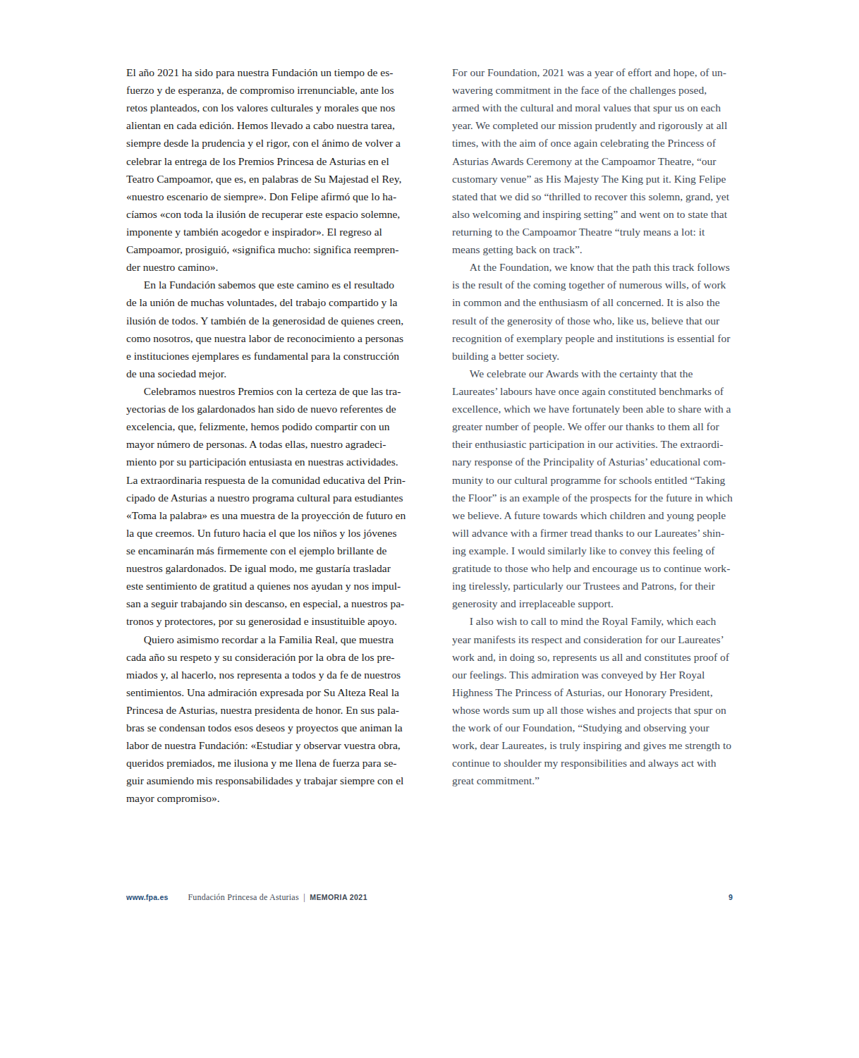El año 2021 ha sido para nuestra Fundación un tiempo de esfuerzo y de esperanza, de compromiso irrenunciable, ante los retos planteados, con los valores culturales y morales que nos alientan en cada edición. Hemos llevado a cabo nuestra tarea, siempre desde la prudencia y el rigor, con el ánimo de volver a celebrar la entrega de los Premios Princesa de Asturias en el Teatro Campoamor, que es, en palabras de Su Majestad el Rey, «nuestro escenario de siempre». Don Felipe afirmó que lo hacíamos «con toda la ilusión de recuperar este espacio solemne, imponente y también acogedor e inspirador». El regreso al Campoamor, prosiguió, «significa mucho: significa reemprender nuestro camino».
En la Fundación sabemos que este camino es el resultado de la unión de muchas voluntades, del trabajo compartido y la ilusión de todos. Y también de la generosidad de quienes creen, como nosotros, que nuestra labor de reconocimiento a personas e instituciones ejemplares es fundamental para la construcción de una sociedad mejor.
Celebramos nuestros Premios con la certeza de que las trayectorias de los galardonados han sido de nuevo referentes de excelencia, que, felizmente, hemos podido compartir con un mayor número de personas. A todas ellas, nuestro agradecimiento por su participación entusiasta en nuestras actividades. La extraordinaria respuesta de la comunidad educativa del Principado de Asturias a nuestro programa cultural para estudiantes «Toma la palabra» es una muestra de la proyección de futuro en la que creemos. Un futuro hacia el que los niños y los jóvenes se encaminarán más firmemente con el ejemplo brillante de nuestros galardonados. De igual modo, me gustaría trasladar este sentimiento de gratitud a quienes nos ayudan y nos impulsan a seguir trabajando sin descanso, en especial, a nuestros patronos y protectores, por su generosidad e insustituible apoyo.
Quiero asimismo recordar a la Familia Real, que muestra cada año su respeto y su consideración por la obra de los premiados y, al hacerlo, nos representa a todos y da fe de nuestros sentimientos. Una admiración expresada por Su Alteza Real la Princesa de Asturias, nuestra presidenta de honor. En sus palabras se condensan todos esos deseos y proyectos que animan la labor de nuestra Fundación: «Estudiar y observar vuestra obra, queridos premiados, me ilusiona y me llena de fuerza para seguir asumiendo mis responsabilidades y trabajar siempre con el mayor compromiso».
For our Foundation, 2021 was a year of effort and hope, of unwavering commitment in the face of the challenges posed, armed with the cultural and moral values that spur us on each year. We completed our mission prudently and rigorously at all times, with the aim of once again celebrating the Princess of Asturias Awards Ceremony at the Campoamor Theatre, “our customary venue” as His Majesty The King put it. King Felipe stated that we did so “thrilled to recover this solemn, grand, yet also welcoming and inspiring setting” and went on to state that returning to the Campoamor Theatre “truly means a lot: it means getting back on track”.
At the Foundation, we know that the path this track follows is the result of the coming together of numerous wills, of work in common and the enthusiasm of all concerned. It is also the result of the generosity of those who, like us, believe that our recognition of exemplary people and institutions is essential for building a better society.
We celebrate our Awards with the certainty that the Laureates’ labours have once again constituted benchmarks of excellence, which we have fortunately been able to share with a greater number of people. We offer our thanks to them all for their enthusiastic participation in our activities. The extraordinary response of the Principality of Asturias’ educational community to our cultural programme for schools entitled “Taking the Floor” is an example of the prospects for the future in which we believe. A future towards which children and young people will advance with a firmer tread thanks to our Laureates’ shining example. I would similarly like to convey this feeling of gratitude to those who help and encourage us to continue working tirelessly, particularly our Trustees and Patrons, for their generosity and irreplaceable support.
I also wish to call to mind the Royal Family, which each year manifests its respect and consideration for our Laureates’ work and, in doing so, represents us all and constitutes proof of our feelings. This admiration was conveyed by Her Royal Highness The Princess of Asturias, our Honorary President, whose words sum up all those wishes and projects that spur on the work of our Foundation, “Studying and observing your work, dear Laureates, is truly inspiring and gives me strength to continue to shoulder my responsibilities and always act with great commitment.”
www.fpa.es
Fundación Princesa de Asturias | MEMORIA 2021
9